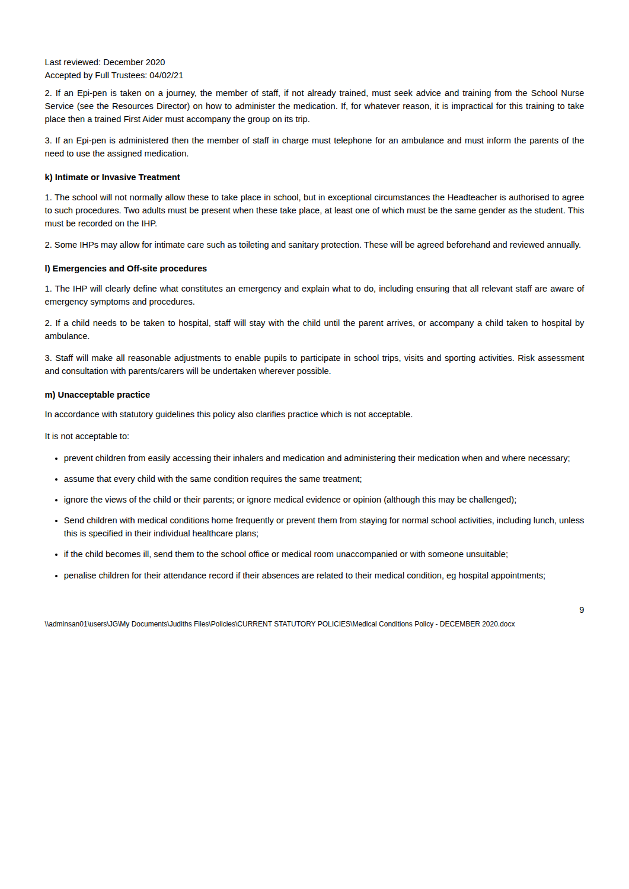Last reviewed: December 2020
Accepted by Full Trustees: 04/02/21
2. If an Epi-pen is taken on a journey, the member of staff, if not already trained, must seek advice and training from the School Nurse Service (see the Resources Director) on how to administer the medication. If, for whatever reason, it is impractical for this training to take place then a trained First Aider must accompany the group on its trip.
3. If an Epi-pen is administered then the member of staff in charge must telephone for an ambulance and must inform the parents of the need to use the assigned medication.
k) Intimate or Invasive Treatment
1. The school will not normally allow these to take place in school, but in exceptional circumstances the Headteacher is authorised to agree to such procedures. Two adults must be present when these take place, at least one of which must be the same gender as the student. This must be recorded on the IHP.
2. Some IHPs may allow for intimate care such as toileting and sanitary protection. These will be agreed beforehand and reviewed annually.
l) Emergencies and Off-site procedures
1. The IHP will clearly define what constitutes an emergency and explain what to do, including ensuring that all relevant staff are aware of emergency symptoms and procedures.
2. If a child needs to be taken to hospital, staff will stay with the child until the parent arrives, or accompany a child taken to hospital by ambulance.
3. Staff will make all reasonable adjustments to enable pupils to participate in school trips, visits and sporting activities. Risk assessment and consultation with parents/carers will be undertaken wherever possible.
m) Unacceptable practice
In accordance with statutory guidelines this policy also clarifies practice which is not acceptable.
It is not acceptable to:
prevent children from easily accessing their inhalers and medication and administering their medication when and where necessary;
assume that every child with the same condition requires the same treatment;
ignore the views of the child or their parents; or ignore medical evidence or opinion (although this may be challenged);
Send children with medical conditions home frequently or prevent them from staying for normal school activities, including lunch, unless this is specified in their individual healthcare plans;
if the child becomes ill, send them to the school office or medical room unaccompanied or with someone unsuitable;
penalise children for their attendance record if their absences are related to their medical condition, eg hospital appointments;
9
\\adminsan01\users\JG\My Documents\Judiths Files\Policies\CURRENT STATUTORY POLICIES\Medical Conditions Policy - DECEMBER 2020.docx